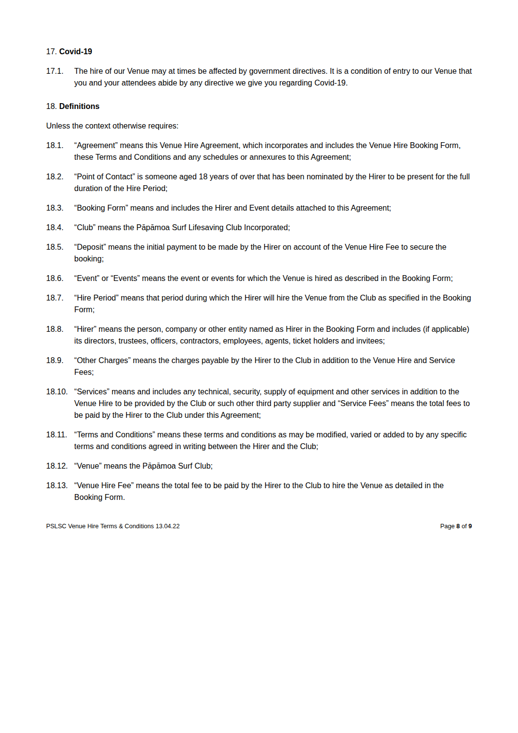17. Covid-19
17.1. The hire of our Venue may at times be affected by government directives. It is a condition of entry to our Venue that you and your attendees abide by any directive we give you regarding Covid-19.
18. Definitions
Unless the context otherwise requires:
18.1.“Agreement” means this Venue Hire Agreement, which incorporates and includes the Venue Hire Booking Form, these Terms and Conditions and any schedules or annexures to this Agreement;
18.2.“Point of Contact” is someone aged 18 years of over that has been nominated by the Hirer to be present for the full duration of the Hire Period;
18.3.“Booking Form” means and includes the Hirer and Event details attached to this Agreement;
18.4.“Club” means the Pāpāmoa Surf Lifesaving Club Incorporated;
18.5.“Deposit” means the initial payment to be made by the Hirer on account of the Venue Hire Fee to secure the booking;
18.6.“Event” or “Events” means the event or events for which the Venue is hired as described in the Booking Form;
18.7.“Hire Period” means that period during which the Hirer will hire the Venue from the Club as specified in the Booking Form;
18.8.“Hirer” means the person, company or other entity named as Hirer in the Booking Form and includes (if applicable) its directors, trustees, officers, contractors, employees, agents, ticket holders and invitees;
18.9.“Other Charges” means the charges payable by the Hirer to the Club in addition to the Venue Hire and Service Fees;
18.10.“Services” means and includes any technical, security, supply of equipment and other services in addition to the Venue Hire to be provided by the Club or such other third party supplier and “Service Fees” means the total fees to be paid by the Hirer to the Club under this Agreement;
18.11.“Terms and Conditions” means these terms and conditions as may be modified, varied or added to by any specific terms and conditions agreed in writing between the Hirer and the Club;
18.12.“Venue” means the Pāpāmoa Surf Club;
18.13.“Venue Hire Fee” means the total fee to be paid by the Hirer to the Club to hire the Venue as detailed in the Booking Form.
PSLSC Venue Hire Terms & Conditions 13.04.22 Page 8 of 9